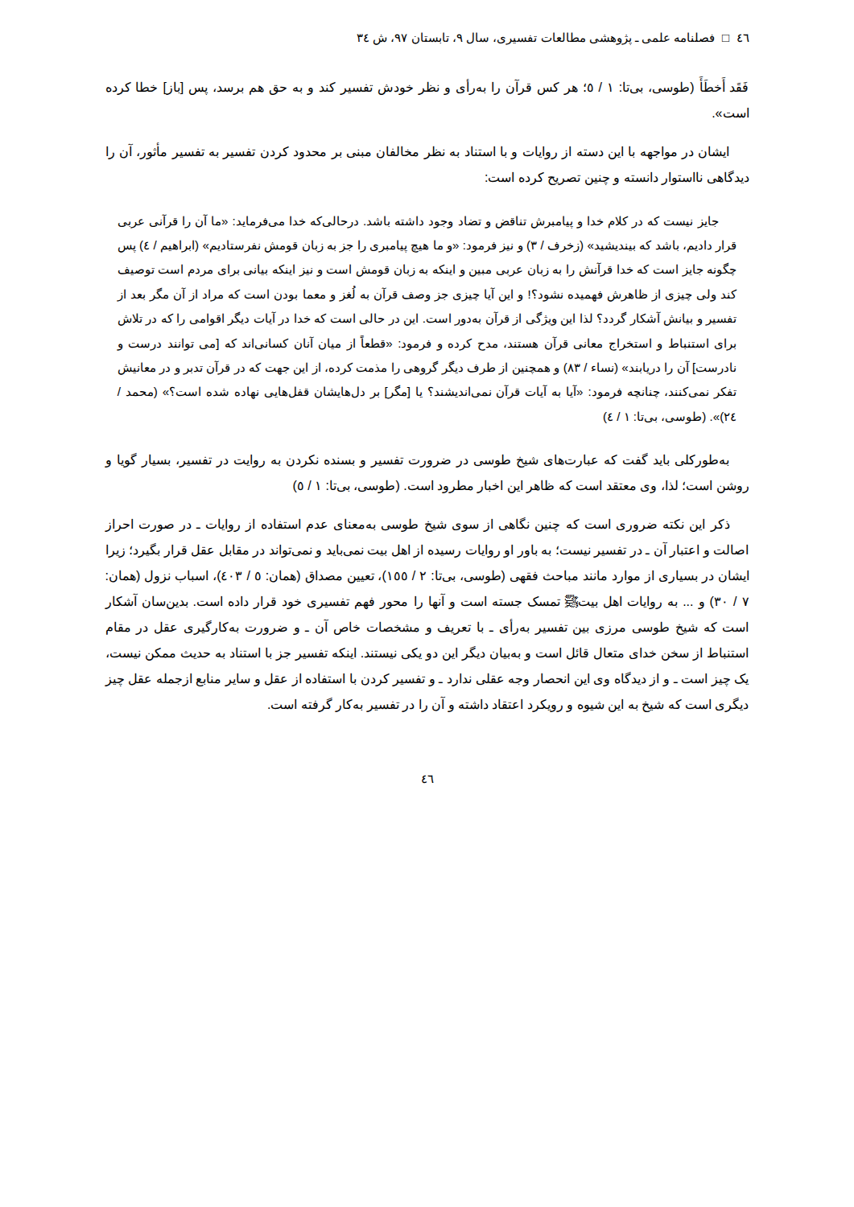٤٦ □ فصلنامه علمی ـ پژوهشی مطالعات تفسیری، سال ٩، تابستان ٩٧، ش ٣٤
فَقَد أَخطَأَ (طوسی، بی‌تا: ١ / ٥؛ هر کس قرآن را به‌رأی و نظر خودش تفسیر کند و به حق هم برسد، پس [باز] خطا کرده است».
ایشان در مواجهه با این دسته از روایات و با استناد به نظر مخالفان مبنی بر محدود کردن تفسیر به تفسیر مأثور، آن را دیدگاهی نااستوار دانسته و چنین تصریح کرده است:
جایز نیست که در کلام خدا و پیامبرش تناقض و تضاد وجود داشته باشد. درحالی‌که خدا می‌فرماید: «ما آن را قرآنی عربی قرار دادیم، باشد که بیندیشید» (زخرف / ٣) و نیز فرمود: «و ما هیچ پیامبری را جز به زبان قومش نفرستادیم» (ابراهیم / ٤) پس چگونه جایز است که خدا قرآنش را به زبان عربی مبین و اینکه به زبان قومش است و نیز اینکه بیانی برای مردم است توصیف کند ولی چیزی از ظاهرش فهمیده نشود؟! و این آیا چیزی جز وصف قرآن به لُغز و معما بودن است که مراد از آن مگر بعد از تفسیر و بیانش آشکار گردد؟ لذا این ویژگی از قرآن به‌دور است. این در حالی است که خدا در آیات دیگر اقوامی را که در تلاش برای استنباط و استخراج معانی قرآن هستند، مدح کرده و فرمود: «قطعاً از میان آنان کسانی‌اند که [می توانند درست و نادرست] آن را دریابند» (نساء / ٨٣) و همچنین از طرف دیگر گروهی را مذمت کرده، از این جهت که در قرآن تدبر و در معانیش تفکر نمی‌کنند، چنانچه فرمود: «آیا به آیات قرآن نمی‌اندیشند؟ یا [مگر] بر دل‌هایشان قفل‌هایی نهاده شده است؟» (محمد / ٢٤)». (طوسی، بی‌تا: ١ / ٤)
به‌طورکلی باید گفت که عبارت‌های شیخ طوسی در ضرورت تفسیر و بسنده نکردن به روایت در تفسیر، بسیار گویا و روشن است؛ لذا، وی معتقد است که ظاهر این اخبار مطرود است. (طوسی، بی‌تا: ١ / ٥)
ذکر این نکته ضروری است که چنین نگاهی از سوی شیخ طوسی به‌معنای عدم استفاده از روایات ـ در صورت احراز اصالت و اعتبار آن ـ در تفسیر نیست؛ به باور او روایات رسیده از اهل بیت نمی‌باید و نمی‌تواند در مقابل عقل قرار بگیرد؛ زیرا ایشان در بسیاری از موارد مانند مباحث فقهی (طوسی، بی‌تا: ٢ / ١٥٥)، تعیین مصداق (همان: ٥ / ٤٠٣)، اسباب نزول (همان: ٧ / ٣٠) و ... به روایات اهل بیتﷺ تمسک جسته است و آنها را محور فهم تفسیری خود قرار داده است. بدین‌سان آشکار است که شیخ طوسی مرزی بین تفسیر به‌رأی ـ با تعریف و مشخصات خاص آن ـ و ضرورت به‌کارگیری عقل در مقام استنباط از سخن خدای متعال قائل است و به‌بیان دیگر این دو یکی نیستند. اینکه تفسیر جز با استناد به حدیث ممکن نیست، یک چیز است ـ و از دیدگاه وی این انحصار وجه عقلی ندارد ـ و تفسیر کردن با استفاده از عقل و سایر منابع ازجمله عقل چیز دیگری است که شیخ به این شیوه و رویکرد اعتقاد داشته و آن را در تفسیر به‌کار گرفته است.
٤٦